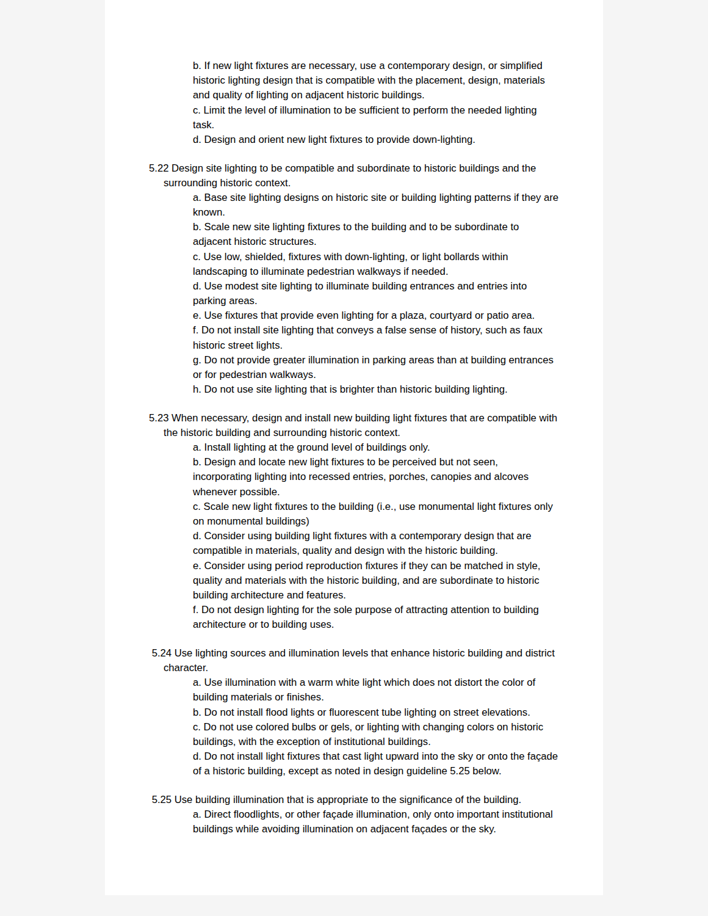b. If new light fixtures are necessary, use a contemporary design, or simplified historic lighting design that is compatible with the placement, design, materials and quality of lighting on adjacent historic buildings.
c. Limit the level of illumination to be sufficient to perform the needed lighting task.
d. Design and orient new light fixtures to provide down-lighting.
5.22 Design site lighting to be compatible and subordinate to historic buildings and the surrounding historic context.
a. Base site lighting designs on historic site or building lighting patterns if they are known.
b. Scale new site lighting fixtures to the building and to be subordinate to adjacent historic structures.
c. Use low, shielded, fixtures with down-lighting, or light bollards within landscaping to illuminate pedestrian walkways if needed.
d. Use modest site lighting to illuminate building entrances and entries into parking areas.
e. Use fixtures that provide even lighting for a plaza, courtyard or patio area.
f. Do not install site lighting that conveys a false sense of history, such as faux historic street lights.
g. Do not provide greater illumination in parking areas than at building entrances or for pedestrian walkways.
h. Do not use site lighting that is brighter than historic building lighting.
5.23 When necessary, design and install new building light fixtures that are compatible with the historic building and surrounding historic context.
a. Install lighting at the ground level of buildings only.
b. Design and locate new light fixtures to be perceived but not seen, incorporating lighting into recessed entries, porches, canopies and alcoves whenever possible.
c. Scale new light fixtures to the building (i.e., use monumental light fixtures only on monumental buildings)
d. Consider using building light fixtures with a contemporary design that are compatible in materials, quality and design with the historic building.
e. Consider using period reproduction fixtures if they can be matched in style, quality and materials with the historic building, and are subordinate to historic building architecture and features.
f. Do not design lighting for the sole purpose of attracting attention to building architecture or to building uses.
5.24 Use lighting sources and illumination levels that enhance historic building and district character.
a. Use illumination with a warm white light which does not distort the color of building materials or finishes.
b. Do not install flood lights or fluorescent tube lighting on street elevations.
c. Do not use colored bulbs or gels, or lighting with changing colors on historic buildings, with the exception of institutional buildings.
d. Do not install light fixtures that cast light upward into the sky or onto the façade of a historic building, except as noted in design guideline 5.25 below.
5.25 Use building illumination that is appropriate to the significance of the building.
a. Direct floodlights, or other façade illumination, only onto important institutional buildings while avoiding illumination on adjacent façades or the sky.